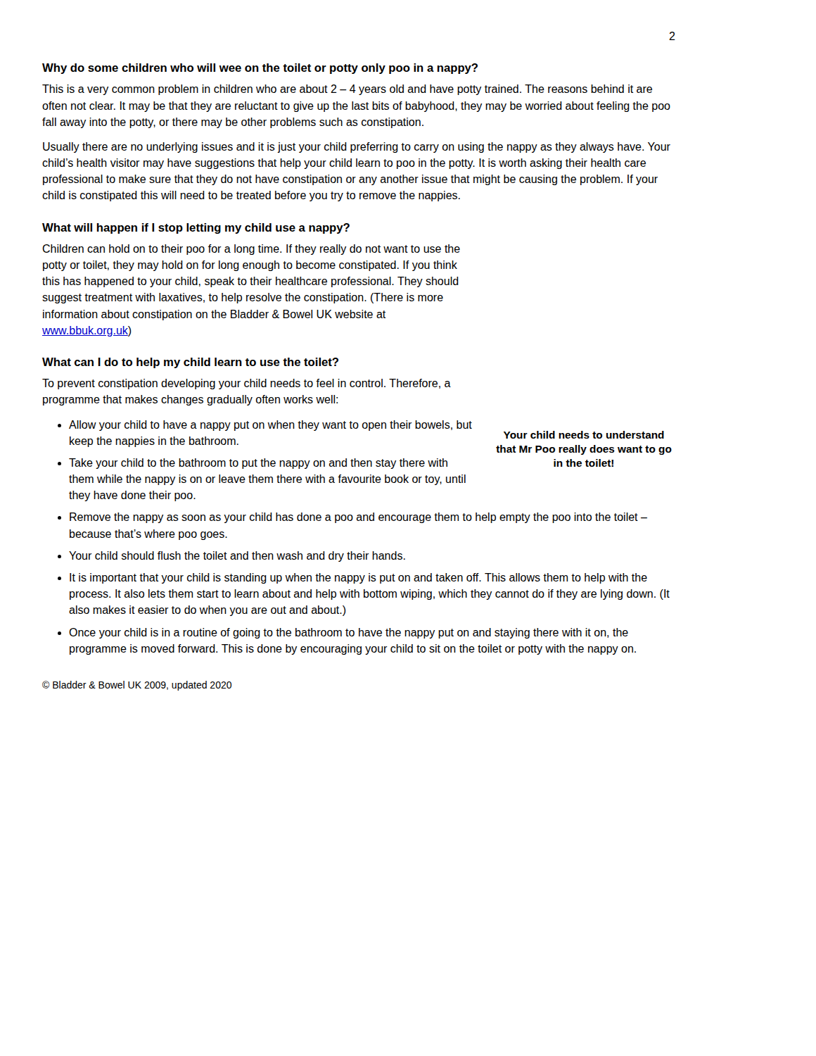2
Why do some children who will wee on the toilet or potty only poo in a nappy?
This is a very common problem in children who are about 2 – 4 years old and have potty trained. The reasons behind it are often not clear. It may be that they are reluctant to give up the last bits of babyhood, they may be worried about feeling the poo fall away into the potty, or there may be other problems such as constipation.
Usually there are no underlying issues and it is just your child preferring to carry on using the nappy as they always have. Your child’s health visitor may have suggestions that help your child learn to poo in the potty. It is worth asking their health care professional to make sure that they do not have constipation or any another issue that might be causing the problem. If your child is constipated this will need to be treated before you try to remove the nappies.
What will happen if I stop letting my child use a nappy?
Your child needs to understand that Mr Poo really does want to go in the toilet!
Children can hold on to their poo for a long time. If they really do not want to use the potty or toilet, they may hold on for long enough to become constipated. If you think this has happened to your child, speak to their healthcare professional. They should suggest treatment with laxatives, to help resolve the constipation. (There is more information about constipation on the Bladder & Bowel UK website at www.bbuk.org.uk)
What can I do to help my child learn to use the toilet?
To prevent constipation developing your child needs to feel in control. Therefore, a programme that makes changes gradually often works well:
Allow your child to have a nappy put on when they want to open their bowels, but keep the nappies in the bathroom.
Take your child to the bathroom to put the nappy on and then stay there with them while the nappy is on or leave them there with a favourite book or toy, until they have done their poo.
Remove the nappy as soon as your child has done a poo and encourage them to help empty the poo into the toilet – because that’s where poo goes.
Your child should flush the toilet and then wash and dry their hands.
It is important that your child is standing up when the nappy is put on and taken off. This allows them to help with the process. It also lets them start to learn about and help with bottom wiping, which they cannot do if they are lying down. (It also makes it easier to do when you are out and about.)
Once your child is in a routine of going to the bathroom to have the nappy put on and staying there with it on, the programme is moved forward. This is done by encouraging your child to sit on the toilet or potty with the nappy on.
© Bladder & Bowel UK 2009, updated 2020